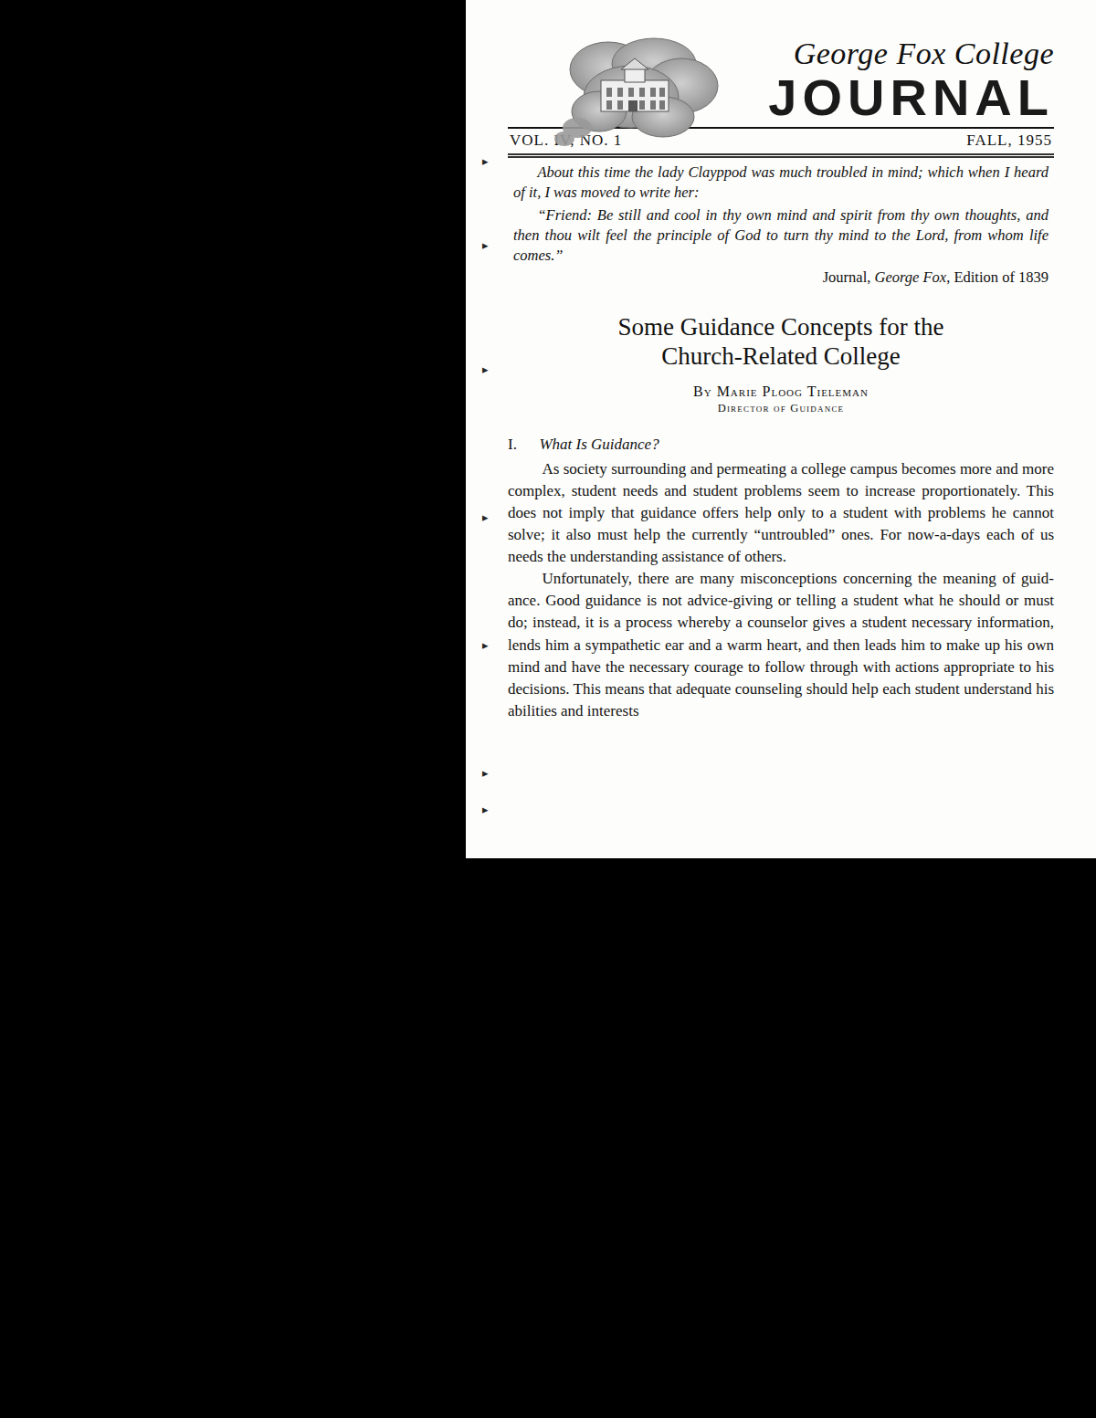▸
▸
▸
▸
▸
▸
▸
George Fox College
JOURNAL
VOL. IV, NO. 1 FALL, 1955
About this time the lady Clayppod was much troubled in mind; which when I heard of it, I was moved to write her:
“Friend: Be still and cool in thy own mind and spirit from thy own thoughts, and then thou wilt feel the principle of God to turn thy mind to the Lord, from whom life comes.”
Journal, George Fox, Edition of 1839
Some Guidance Concepts for the
Church-Related College
By Marie Ploog Tieleman Director of Guidance
I. What Is Guidance?
As society surrounding and permeating a college campus becomes more and more complex, student needs and student problems seem to increase proportionately. This does not imply that guidance offers help only to a student with problems he cannot solve; it also must help the currently “untroubled” ones. For now-a-days each of us needs the understanding assistance of others.
Unfortunately, there are many misconceptions concerning the meaning of guidance. Good guidance is not advice-giving or telling a student what he should or must do; instead, it is a process whereby a counselor gives a student necessary information, lends him a sympathetic ear and a warm heart, and then leads him to make up his own mind and have the necessary courage to follow through with actions appropriate to his decisions. This means that adequate counseling should help each student understand his abilities and interests